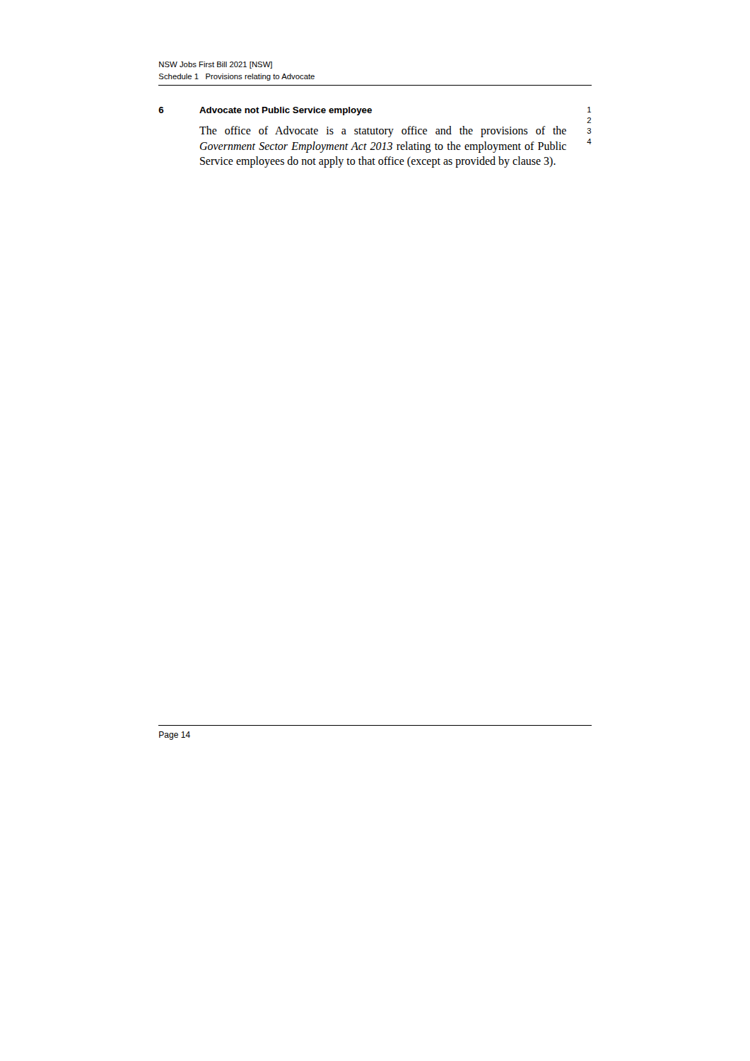NSW Jobs First Bill 2021 [NSW] Schedule 1 Provisions relating to Advocate
6
Advocate not Public Service employee
1 2 3 4
The office of Advocate is a statutory office and the provisions of the Government Sector Employment Act 2013 relating to the employment of Public Service employees do not apply to that office (except as provided by clause 3).
Page 14